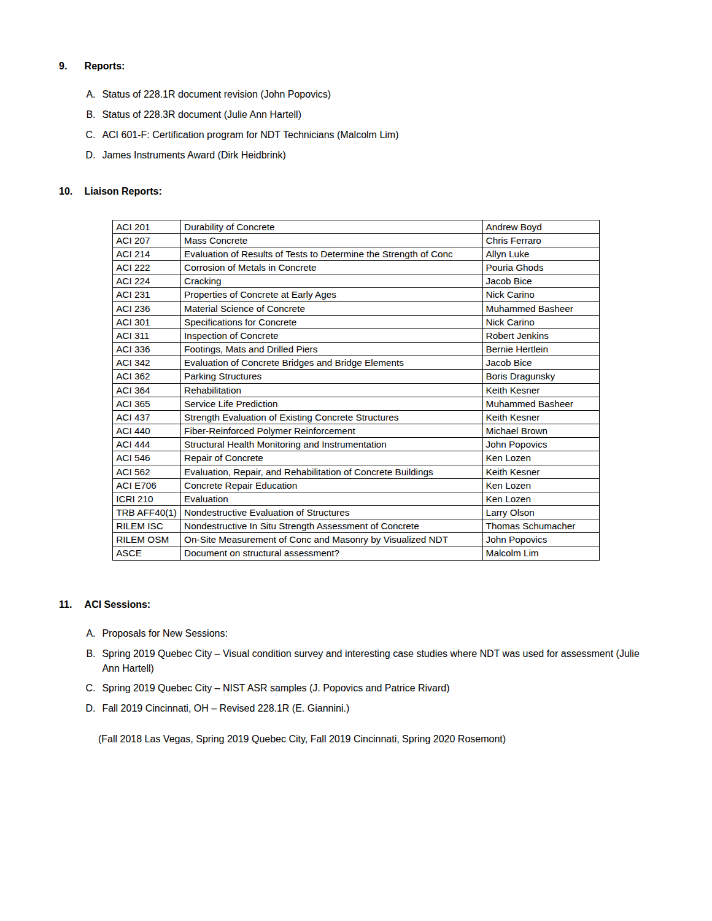9. Reports:
Status of 228.1R document revision (John Popovics)
Status of 228.3R document (Julie Ann Hartell)
ACI 601-F: Certification program for NDT Technicians (Malcolm Lim)
James Instruments Award (Dirk Heidbrink)
10. Liaison Reports:
| ACI 201 | Durability of Concrete | Andrew Boyd |
| ACI 207 | Mass Concrete | Chris Ferraro |
| ACI 214 | Evaluation of Results of Tests to Determine the Strength of Conc | Allyn Luke |
| ACI 222 | Corrosion of Metals in Concrete | Pouria Ghods |
| ACI 224 | Cracking | Jacob Bice |
| ACI 231 | Properties of Concrete at Early Ages | Nick Carino |
| ACI 236 | Material Science of Concrete | Muhammed Basheer |
| ACI 301 | Specifications for Concrete | Nick Carino |
| ACI 311 | Inspection of Concrete | Robert Jenkins |
| ACI 336 | Footings, Mats and Drilled Piers | Bernie Hertlein |
| ACI 342 | Evaluation of Concrete Bridges and Bridge Elements | Jacob Bice |
| ACI 362 | Parking Structures | Boris Dragunsky |
| ACI 364 | Rehabilitation | Keith Kesner |
| ACI 365 | Service Life Prediction | Muhammed Basheer |
| ACI 437 | Strength Evaluation of Existing Concrete Structures | Keith Kesner |
| ACI 440 | Fiber-Reinforced Polymer Reinforcement | Michael Brown |
| ACI 444 | Structural Health Monitoring and Instrumentation | John Popovics |
| ACI 546 | Repair of Concrete | Ken Lozen |
| ACI 562 | Evaluation, Repair, and Rehabilitation of Concrete Buildings | Keith Kesner |
| ACI E706 | Concrete Repair Education | Ken Lozen |
| ICRI 210 | Evaluation | Ken Lozen |
| TRB AFF40(1) | Nondestructive Evaluation of Structures | Larry Olson |
| RILEM ISC | Nondestructive In Situ Strength Assessment of Concrete | Thomas Schumacher |
| RILEM OSM | On-Site Measurement of Conc and Masonry by Visualized NDT | John Popovics |
| ASCE | Document on structural assessment? | Malcolm Lim |
11. ACI Sessions:
Proposals for New Sessions:
Spring 2019 Quebec City – Visual condition survey and interesting case studies where NDT was used for assessment (Julie Ann Hartell)
Spring 2019 Quebec City – NIST ASR samples (J. Popovics and Patrice Rivard)
Fall 2019 Cincinnati, OH – Revised 228.1R (E. Giannini.)
(Fall 2018 Las Vegas, Spring 2019 Quebec City, Fall 2019 Cincinnati, Spring 2020 Rosemont)